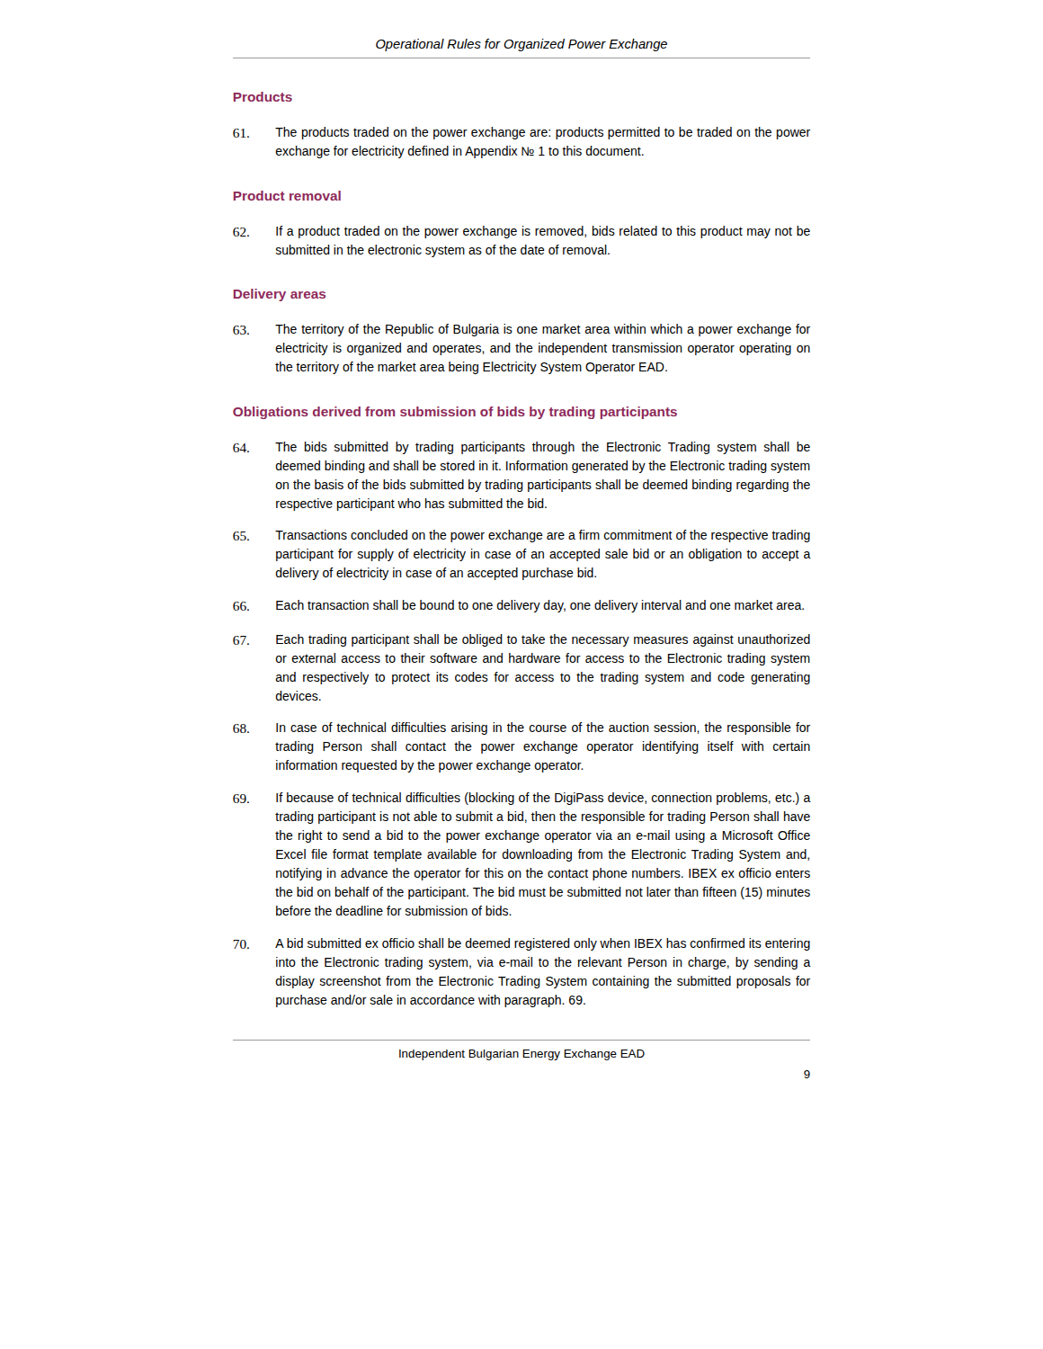Operational Rules for Organized Power Exchange
Products
61. The products traded on the power exchange are: products permitted to be traded on the power exchange for electricity defined in Appendix № 1 to this document.
Product removal
62. If a product traded on the power exchange is removed, bids related to this product may not be submitted in the electronic system as of the date of removal.
Delivery areas
63. The territory of the Republic of Bulgaria is one market area within which a power exchange for electricity is organized and operates, and the independent transmission operator operating on the territory of the market area being Electricity System Operator EAD.
Obligations derived from submission of bids by trading participants
64. The bids submitted by trading participants through the Electronic Trading system shall be deemed binding and shall be stored in it. Information generated by the Electronic trading system on the basis of the bids submitted by trading participants shall be deemed binding regarding the respective participant who has submitted the bid.
65. Transactions concluded on the power exchange are a firm commitment of the respective trading participant for supply of electricity in case of an accepted sale bid or an obligation to accept a delivery of electricity in case of an accepted purchase bid.
66. Each transaction shall be bound to one delivery day, one delivery interval and one market area.
67. Each trading participant shall be obliged to take the necessary measures against unauthorized or external access to their software and hardware for access to the Electronic trading system and respectively to protect its codes for access to the trading system and code generating devices.
68. In case of technical difficulties arising in the course of the auction session, the responsible for trading Person shall contact the power exchange operator identifying itself with certain information requested by the power exchange operator.
69. If because of technical difficulties (blocking of the DigiPass device, connection problems, etc.) a trading participant is not able to submit a bid, then the responsible for trading Person shall have the right to send a bid to the power exchange operator via an e-mail using a Microsoft Office Excel file format template available for downloading from the Electronic Trading System and, notifying in advance the operator for this on the contact phone numbers. IBEX ex officio enters the bid on behalf of the participant. The bid must be submitted not later than fifteen (15) minutes before the deadline for submission of bids.
70. A bid submitted ex officio shall be deemed registered only when IBEX has confirmed its entering into the Electronic trading system, via e-mail to the relevant Person in charge, by sending a display screenshot from the Electronic Trading System containing the submitted proposals for purchase and/or sale in accordance with paragraph. 69.
Independent Bulgarian Energy Exchange EAD
9